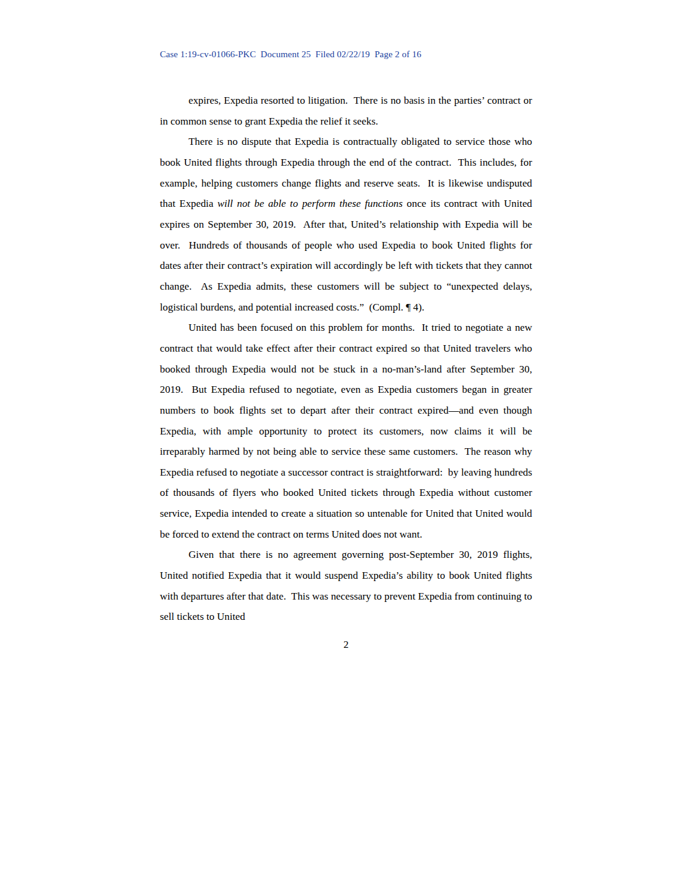Case 1:19-cv-01066-PKC Document 25 Filed 02/22/19 Page 2 of 16
expires, Expedia resorted to litigation. There is no basis in the parties’ contract or in common sense to grant Expedia the relief it seeks.
There is no dispute that Expedia is contractually obligated to service those who book United flights through Expedia through the end of the contract. This includes, for example, helping customers change flights and reserve seats. It is likewise undisputed that Expedia will not be able to perform these functions once its contract with United expires on September 30, 2019. After that, United’s relationship with Expedia will be over. Hundreds of thousands of people who used Expedia to book United flights for dates after their contract’s expiration will accordingly be left with tickets that they cannot change. As Expedia admits, these customers will be subject to “unexpected delays, logistical burdens, and potential increased costs.” (Compl. ¶ 4).
United has been focused on this problem for months. It tried to negotiate a new contract that would take effect after their contract expired so that United travelers who booked through Expedia would not be stuck in a no-man’s-land after September 30, 2019. But Expedia refused to negotiate, even as Expedia customers began in greater numbers to book flights set to depart after their contract expired—and even though Expedia, with ample opportunity to protect its customers, now claims it will be irreparably harmed by not being able to service these same customers. The reason why Expedia refused to negotiate a successor contract is straightforward: by leaving hundreds of thousands of flyers who booked United tickets through Expedia without customer service, Expedia intended to create a situation so untenable for United that United would be forced to extend the contract on terms United does not want.
Given that there is no agreement governing post-September 30, 2019 flights, United notified Expedia that it would suspend Expedia’s ability to book United flights with departures after that date. This was necessary to prevent Expedia from continuing to sell tickets to United
2